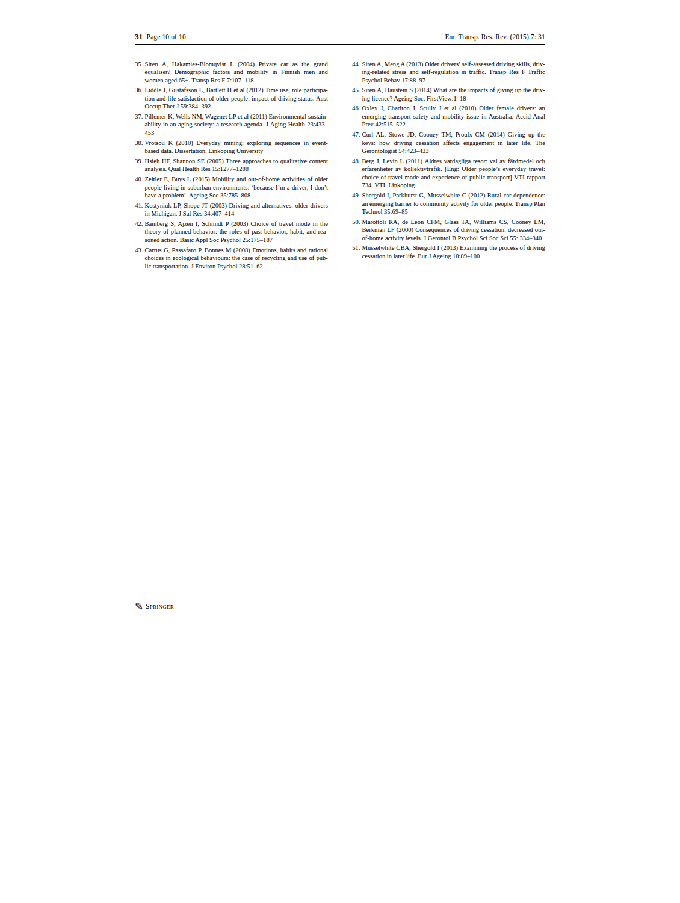31 Page 10 of 10
Eur. Transp. Res. Rev. (2015) 7: 31
35. Siren A, Hakamies-Blomqvist L (2004) Private car as the grand equaliser? Demographic factors and mobility in Finnish men and women aged 65+. Transp Res F 7:107–118
36. Liddle J, Gustafsson L, Bartlett H et al (2012) Time use, role participation and life satisfaction of older people: impact of driving status. Aust Occup Ther J 59:384–392
37. Pillemer K, Wells NM, Wagenet LP et al (2011) Environmental sustainability in an aging society: a research agenda. J Aging Health 23:433–453
38. Vrotsou K (2010) Everyday mining: exploring sequences in event-based data. Dissertation, Linkoping University
39. Hsieh HF, Shannon SE (2005) Three approaches to qualitative content analysis. Qual Health Res 15:1277–1288
40. Zeitler E, Buys L (2015) Mobility and out-of-home activities of older people living in suburban environments: ‘because I’m a driver, I don’t have a problem’. Ageing Soc 35:785–808
41. Kostyniuk LP, Shope JT (2003) Driving and alternatives: older drivers in Michigan. J Saf Res 34:407–414
42. Bamberg S, Ajzen I, Schmidt P (2003) Choice of travel mode in the theory of planned behavior: the roles of past behavior, habit, and reasoned action. Basic Appl Soc Psychol 25:175–187
43. Carrus G, Passafaro P, Bonnes M (2008) Emotions, habits and rational choices in ecological behaviours: the case of recycling and use of public transportation. J Environ Psychol 28:51–62
44. Siren A, Meng A (2013) Older drivers’ self-assessed driving skills, driving-related stress and self-regulation in traffic. Transp Res F Traffic Psychol Behav 17:88–97
45. Siren A, Haustein S (2014) What are the impacts of giving up the driving licence? Ageing Soc, FirstView:1–18
46. Oxley J, Chariton J, Scully J et al (2010) Older female drivers: an emerging transport safety and mobility issue in Australia. Accid Anal Prev 42:515–522
47. Curl AL, Stowe JD, Cooney TM, Proulx CM (2014) Giving up the keys: how driving cessation affects engagement in later life. The Gerontologist 54:423–433
48. Berg J, Levin L (2011) Äldres vardagliga resor: val av färdmedel och erfarenheter av kollektivtrafik. [Eng: Older people’s everyday travel: choice of travel mode and experience of public transport] VTI rapport 734. VTI, Linkoping
49. Shergold I, Parkhurst G, Musselwhite C (2012) Rural car dependence: an emerging barrier to community activity for older people. Transp Plan Technol 35:69–85
50. Marottoli RA, de Leon CFM, Glass TA, Williams CS, Cooney LM, Berkman LF (2000) Consequences of driving cessation: decreased out-of-home activity levels. J Gerontol B Psychol Sci Soc Sci 55: 334–340
51. Musselwhite CBA, Shergold I (2013) Examining the process of driving cessation in later life. Eur J Ageing 10:89–100
✎ Springer